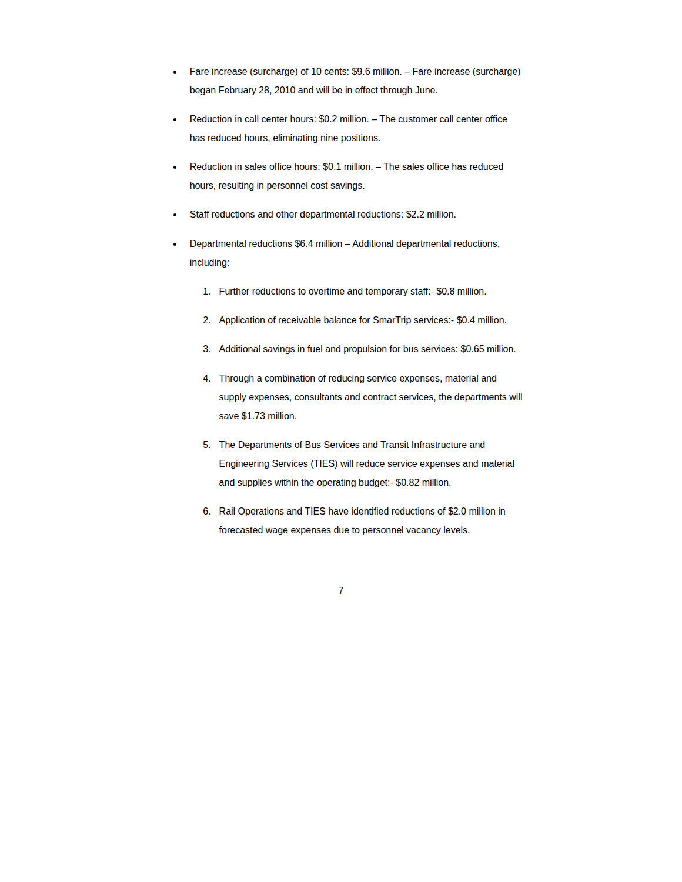Fare increase (surcharge) of 10 cents: $9.6 million. – Fare increase (surcharge) began February 28, 2010 and will be in effect through June.
Reduction in call center hours: $0.2 million. – The customer call center office has reduced hours, eliminating nine positions.
Reduction in sales office hours: $0.1 million. – The sales office has reduced hours, resulting in personnel cost savings.
Staff reductions and other departmental reductions: $2.2 million.
Departmental reductions $6.4 million – Additional departmental reductions, including:
Further reductions to overtime and temporary staff:- $0.8 million.
Application of receivable balance for SmarTrip services:- $0.4 million.
Additional savings in fuel and propulsion for bus services: $0.65 million.
Through a combination of reducing service expenses, material and supply expenses, consultants and contract services, the departments will save $1.73 million.
The Departments of Bus Services and Transit Infrastructure and Engineering Services (TIES) will reduce service expenses and material and supplies within the operating budget:- $0.82 million.
Rail Operations and TIES have identified reductions of $2.0 million in forecasted wage expenses due to personnel vacancy levels.
7